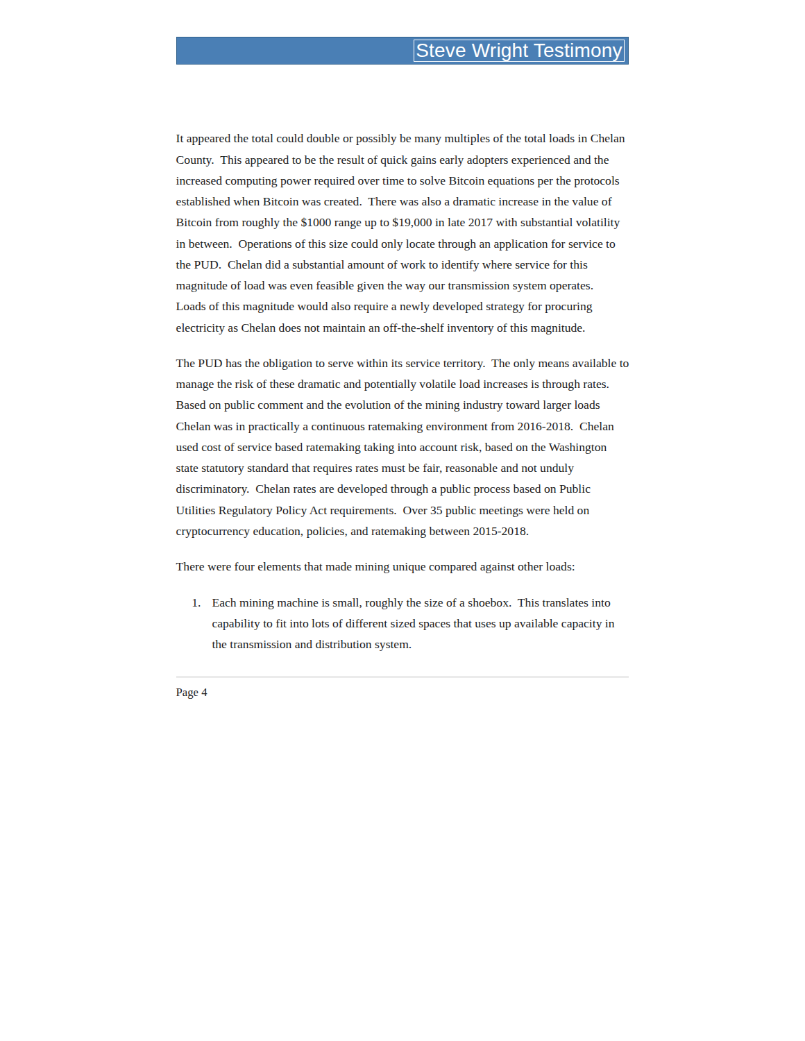Steve Wright Testimony
It appeared the total could double or possibly be many multiples of the total loads in Chelan County. This appeared to be the result of quick gains early adopters experienced and the increased computing power required over time to solve Bitcoin equations per the protocols established when Bitcoin was created. There was also a dramatic increase in the value of Bitcoin from roughly the $1000 range up to $19,000 in late 2017 with substantial volatility in between. Operations of this size could only locate through an application for service to the PUD. Chelan did a substantial amount of work to identify where service for this magnitude of load was even feasible given the way our transmission system operates. Loads of this magnitude would also require a newly developed strategy for procuring electricity as Chelan does not maintain an off-the-shelf inventory of this magnitude.
The PUD has the obligation to serve within its service territory. The only means available to manage the risk of these dramatic and potentially volatile load increases is through rates. Based on public comment and the evolution of the mining industry toward larger loads Chelan was in practically a continuous ratemaking environment from 2016-2018. Chelan used cost of service based ratemaking taking into account risk, based on the Washington state statutory standard that requires rates must be fair, reasonable and not unduly discriminatory. Chelan rates are developed through a public process based on Public Utilities Regulatory Policy Act requirements. Over 35 public meetings were held on cryptocurrency education, policies, and ratemaking between 2015-2018.
There were four elements that made mining unique compared against other loads:
Each mining machine is small, roughly the size of a shoebox. This translates into capability to fit into lots of different sized spaces that uses up available capacity in the transmission and distribution system.
Page 4